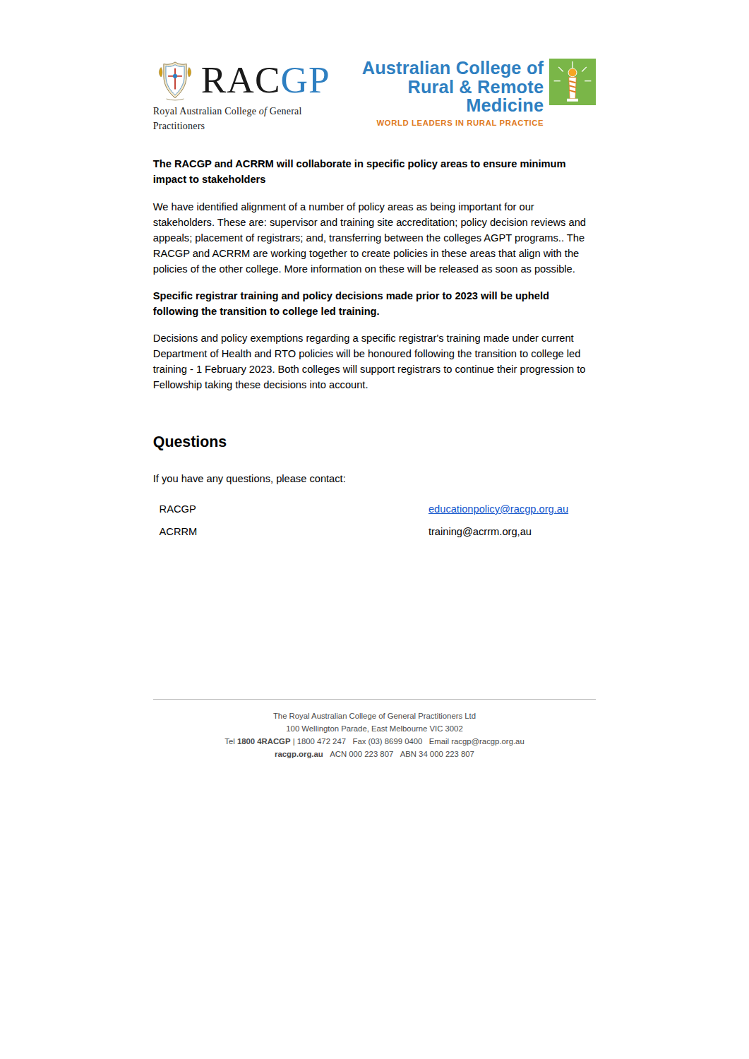RAC GP
Royal Australian College of General Practitioners
Australian College of
Rural & Remote Medicine
WORLD LEADERS IN RURAL PRACTICE
The RACGP and ACRRM will collaborate in specific policy areas to ensure minimum impact to stakeholders
We have identified alignment of a number of policy areas as being important for our stakeholders. These are: supervisor and training site accreditation; policy decision reviews and appeals; placement of registrars; and, transferring between the colleges AGPT programs.. The RACGP and ACRRM are working together to create policies in these areas that align with the policies of the other college. More information on these will be released as soon as possible.
Specific registrar training and policy decisions made prior to 2023 will be upheld following the transition to college led training.
Decisions and policy exemptions regarding a specific registrar's training made under current Department of Health and RTO policies will be honoured following the transition to college led training - 1 February 2023. Both colleges will support registrars to continue their progression to Fellowship taking these decisions into account.
Questions
If you have any questions, please contact:
| RACGP | educationpolicy@racgp.org.au |
| ACRRM | training@acrrm.org,au |
The Royal Australian College of General Practitioners Ltd
100 Wellington Parade, East Melbourne VIC 3002
Tel 1800 4RACGP | 1800 472 247 Fax (03) 8699 0400 Email racgp@racgp.org.au
racgp.org.au ACN 000 223 807 ABN 34 000 223 807